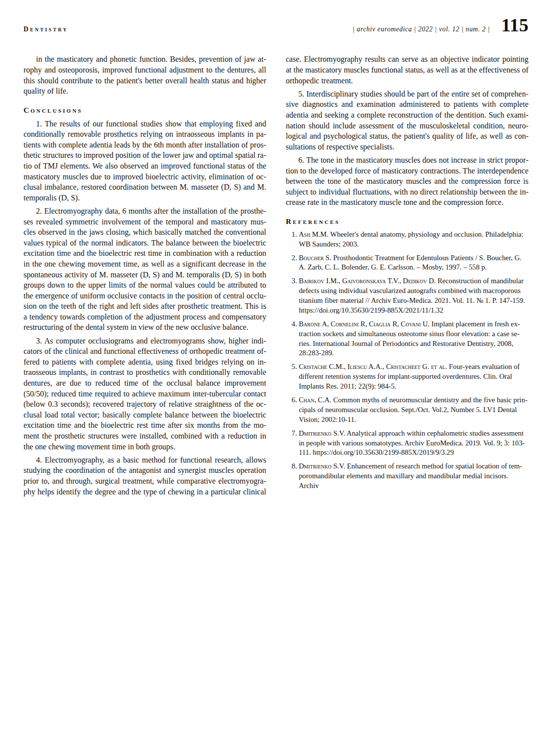Dentistry
| archiv euromedica | 2022 | vol. 12 | num. 2 |
115
in the masticatory and phonetic function. Besides, prevention of jaw atrophy and osteoporosis, improved functional adjustment to the dentures, all this should contribute to the patient's better overall health status and higher quality of life.
Conclusions
1. The results of our functional studies show that employing fixed and conditionally removable prosthetics relying on intraosseous implants in patients with complete adentia leads by the 6th month after installation of prosthetic structures to improved position of the lower jaw and optimal spatial ratio of TMJ elements. We also observed an improved functional status of the masticatory muscles due to improved bioelectric activity, elimination of occlusal imbalance, restored coordination between M. masseter (D, S) and M. temporalis (D, S).
2. Electromyography data, 6 months after the installation of the prostheses revealed symmetric involvement of the temporal and masticatory muscles observed in the jaws closing, which basically matched the conventional values typical of the normal indicators. The balance between the bioelectric excitation time and the bioelectric rest time in combination with a reduction in the one chewing movement time, as well as a significant decrease in the spontaneous activity of M. masseter (D, S) and M. temporalis (D, S) in both groups down to the upper limits of the normal values could be attributed to the emergence of uniform occlusive contacts in the position of central occlusion on the teeth of the right and left sides after prosthetic treatment. This is a tendency towards completion of the adjustment process and compensatory restructuring of the dental system in view of the new occlusive balance.
3. As computer occlusiograms and electromyograms show, higher indicators of the clinical and functional effectiveness of orthopedic treatment offered to patients with complete adentia, using fixed bridges relying on intraosseous implants, in contrast to prosthetics with conditionally removable dentures, are due to reduced time of the occlusal balance improvement (50/50); reduced time required to achieve maximum inter-tubercular contact (below 0.3 seconds); recovered trajectory of relative straightness of the occlusal load total vector; basically complete balance between the bioelectric excitation time and the bioelectric rest time after six months from the moment the prosthetic structures were installed, combined with a reduction in the one chewing movement time in both groups.
4. Electromyography, as a basic method for functional research, allows studying the coordination of the antagonist and synergist muscles operation prior to, and through, surgical treatment, while comparative electromyography helps identify the degree and the type of chewing in a particular clinical case. Electromyography results can serve as an objective indicator pointing at the masticatory muscles functional status, as well as at the effectiveness of orthopedic treatment.
5. Interdisciplinary studies should be part of the entire set of comprehensive diagnostics and examination administered to patients with complete adentia and seeking a complete reconstruction of the dentition. Such examination should include assessment of the musculoskeletal condition, neurological and psychological status, the patient's quality of life, as well as consultations of respective specialists.
6. The tone in the masticatory muscles does not increase in strict proportion to the developed force of masticatory contractions. The interdependence between the tone of the masticatory muscles and the compression force is subject to individual fluctuations, with no direct relationship between the increase rate in the masticatory muscle tone and the compression force.
References
Ash M.M. Wheeler's dental anatomy, physiology and occlusion. Philadelphia: WB Saunders; 2003.
Boucher S. Prosthodontic Treatment for Edentulous Patients / S. Boucher, G. A. Zarb, C. L. Bolender, G. E. Carlsson. – Mosby, 1997. – 558 p.
Bairikov I.M., Gaivoronskaya T.V., Dedikov D. Reconstruction of mandibular defects using individual vascularized autografts combined with macroporous titanium fiber material // Archiv Euro-Medica. 2021. Vol. 11. № 1. P. 147-159. https://doi.org/10.35630/2199-885X/2021/11/1.32
Barone A, Cornelini R, Ciaglia R, Covani U. Implant placement in fresh extraction sockets and simultaneous osteotome sinus floor elevation: a case series. International Journal of Periodontics and Restorative Dentistry, 2008, 28:283-289.
Cristache C.M., Iliescu A.A., Cristacheet G. et al. Four-years evaluation of different retention systems for implant-supported overdentures. Clin. Oral Implants Res. 2011; 22(9): 984-5.
Chan, C.A. Common myths of neuromuscular dentistry and the five basic principals of neuromuscular occlusion. Sept./Oct. Vol.2, Number 5. LV1 Dental Vision; 2002:10-11.
Dmitrienko S.V. Analytical approach within cephalometric studies assessment in people with various somatotypes. Archiv EuroMedica. 2019. Vol. 9; 3: 103-111. https://doi.org/10.35630/2199-885X/2019/9/3.29
Dmitrienko S.V. Enhancement of research method for spatial location of temporomandibular elements and maxillary and mandibular medial incisors. Archiv